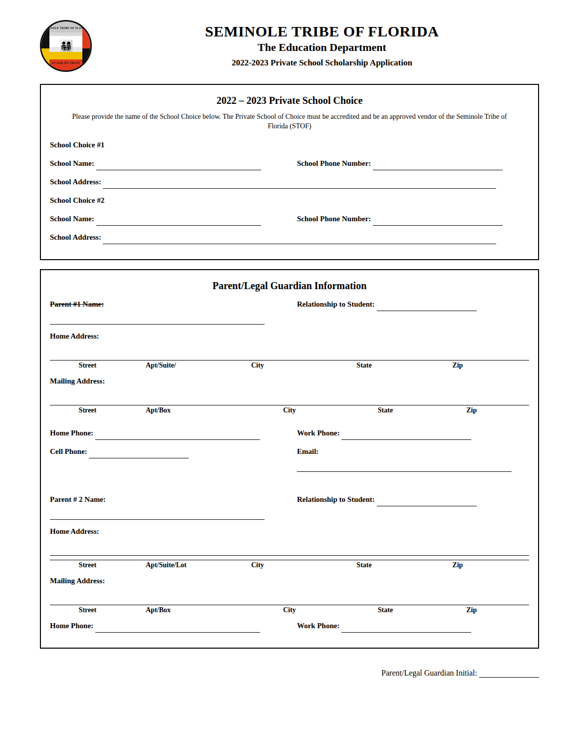SEMINOLE TRIBE OF FLORIDA
👨‍👩‍👧‍👦
IN GOD WE TRUST
SEMINOLE TRIBE OF FLORIDA
The Education Department
2022-2023 Private School Scholarship Application
2022 – 2023 Private School Choice
Please provide the name of the School Choice below. The Private School of Choice must be accredited and be an approved vendor of the Seminole Tribe of Florida (STOF)
School Choice #1
School Name:
School Phone Number:
School Address:
School Choice #2
School Name:
School Phone Number:
School Address:
Parent/Legal Guardian Information
Parent #1 Name:
Relationship to Student:
Home Address:
Street Apt/Suite/ City State Zip
Mailing Address:
Street Apt/Box City State Zip
Home Phone:
Work Phone:
Cell Phone:
Email:
Parent # 2 Name:
Relationship to Student:
Home Address:
Street Apt/Suite/Lot City State Zip
Mailing Address:
Street Apt/Box City State Zip
Home Phone:
Work Phone:
Parent/Legal Guardian Initial: